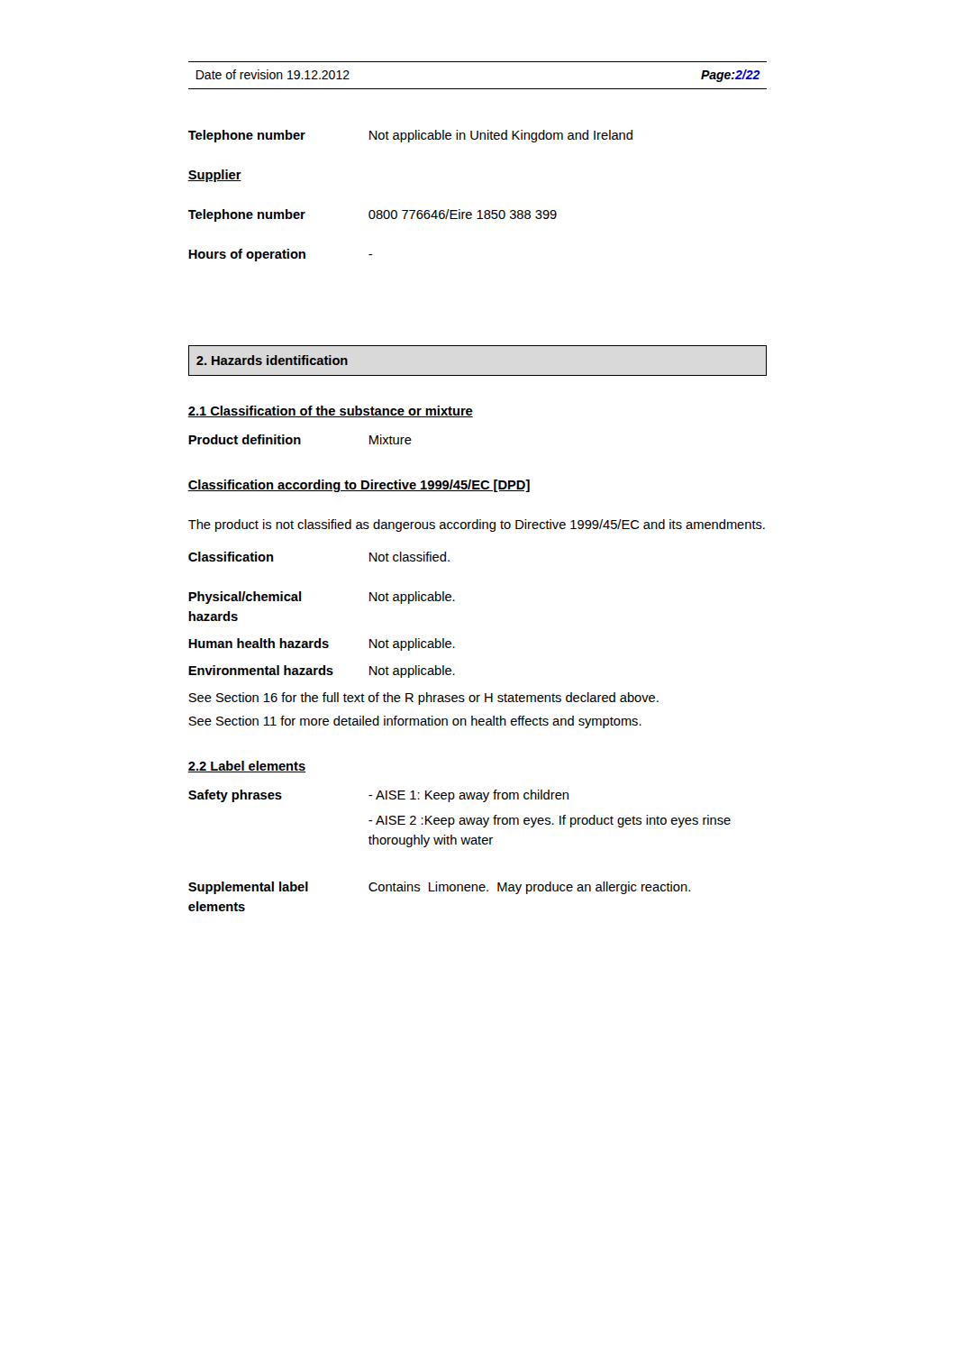Date of revision 19.12.2012
Page:2/22
Telephone number
Not applicable in United Kingdom and Ireland
Supplier
Telephone number
0800 776646/Eire 1850 388 399
Hours of operation
-
2. Hazards identification
2.1 Classification of the substance or mixture
Product definition
Mixture
Classification according to Directive 1999/45/EC [DPD]
The product is not classified as dangerous according to Directive 1999/45/EC and its amendments.
Classification
Not classified.
Physical/chemical
hazards
Not applicable.
Human health hazards
Not applicable.
Environmental hazards
Not applicable.
See Section 16 for the full text of the R phrases or H statements declared above.
See Section 11 for more detailed information on health effects and symptoms.
2.2 Label elements
Safety phrases
- AISE 1: Keep away from children
- AISE 2 :Keep away from eyes. If product gets into eyes rinse thoroughly with water
Supplemental label
elements
Contains Limonene. May produce an allergic reaction.